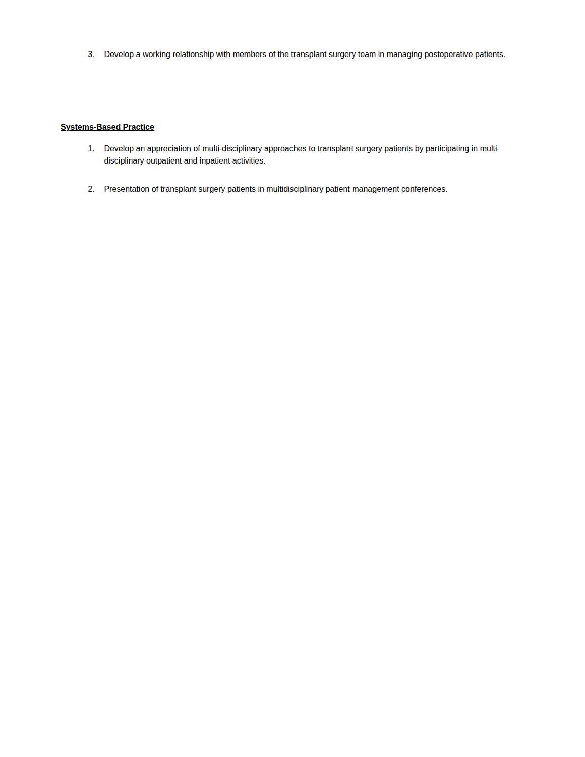Develop a working relationship with members of the transplant surgery team in managing postoperative patients.
Systems-Based Practice
Develop an appreciation of multi-disciplinary approaches to transplant surgery patients by participating in multi-disciplinary outpatient and inpatient activities.
Presentation of transplant surgery patients in multidisciplinary patient management conferences.